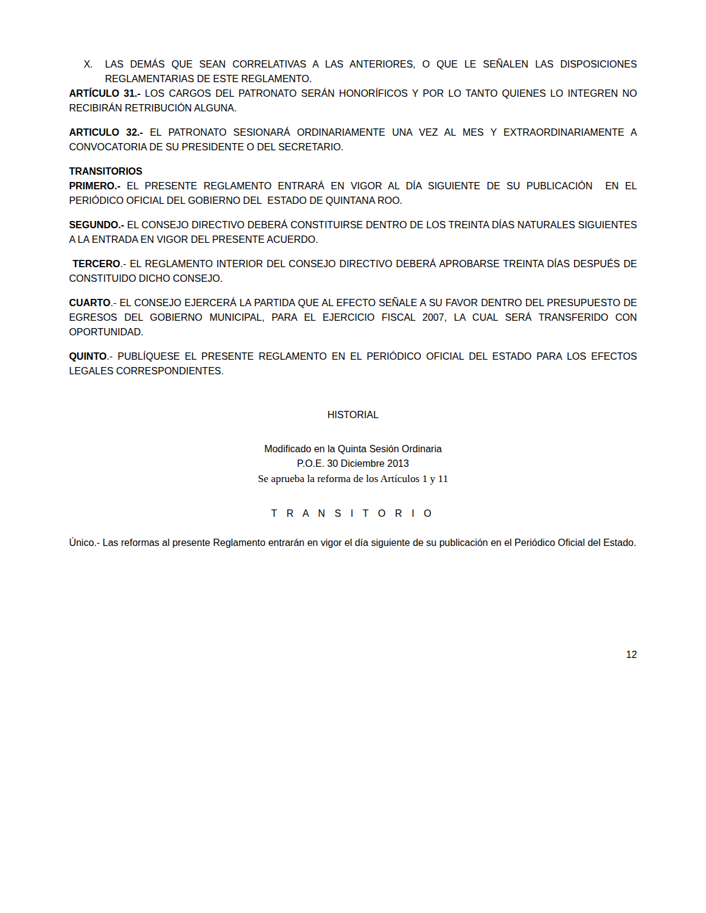X. LAS DEMÁS QUE SEAN CORRELATIVAS A LAS ANTERIORES, O QUE LE SEÑALEN LAS DISPOSICIONES REGLAMENTARIAS DE ESTE REGLAMENTO.
ARTÍCULO 31.- LOS CARGOS DEL PATRONATO SERÁN HONORÍFICOS Y POR LO TANTO QUIENES LO INTEGREN NO RECIBIRÁN RETRIBUCIÓN ALGUNA.
ARTICULO 32.- EL PATRONATO SESIONARÁ ORDINARIAMENTE UNA VEZ AL MES Y EXTRAORDINARIAMENTE A CONVOCATORIA DE SU PRESIDENTE O DEL SECRETARIO.
TRANSITORIOS
PRIMERO.- EL PRESENTE REGLAMENTO ENTRARÁ EN VIGOR AL DÍA SIGUIENTE DE SU PUBLICACIÓN EN EL PERIÓDICO OFICIAL DEL GOBIERNO DEL ESTADO DE QUINTANA ROO.
SEGUNDO.- EL CONSEJO DIRECTIVO DEBERÁ CONSTITUIRSE DENTRO DE LOS TREINTA DÍAS NATURALES SIGUIENTES A LA ENTRADA EN VIGOR DEL PRESENTE ACUERDO.
TERCERO.- EL REGLAMENTO INTERIOR DEL CONSEJO DIRECTIVO DEBERÁ APROBARSE TREINTA DÍAS DESPUÉS DE CONSTITUIDO DICHO CONSEJO.
CUARTO.- EL CONSEJO EJERCERÁ LA PARTIDA QUE AL EFECTO SEÑALE A SU FAVOR DENTRO DEL PRESUPUESTO DE EGRESOS DEL GOBIERNO MUNICIPAL, PARA EL EJERCICIO FISCAL 2007, LA CUAL SERÁ TRANSFERIDO CON OPORTUNIDAD.
QUINTO.- PUBLÍQUESE EL PRESENTE REGLAMENTO EN EL PERIÓDICO OFICIAL DEL ESTADO PARA LOS EFECTOS LEGALES CORRESPONDIENTES.
HISTORIAL
Modificado en la Quinta Sesión Ordinaria
P.O.E. 30 Diciembre 2013
Se aprueba la reforma de los Artículos 1 y 11
T R A N S I T O R I O
Único.- Las reformas al presente Reglamento entrarán en vigor el día siguiente de su publicación en el Periódico Oficial del Estado.
12